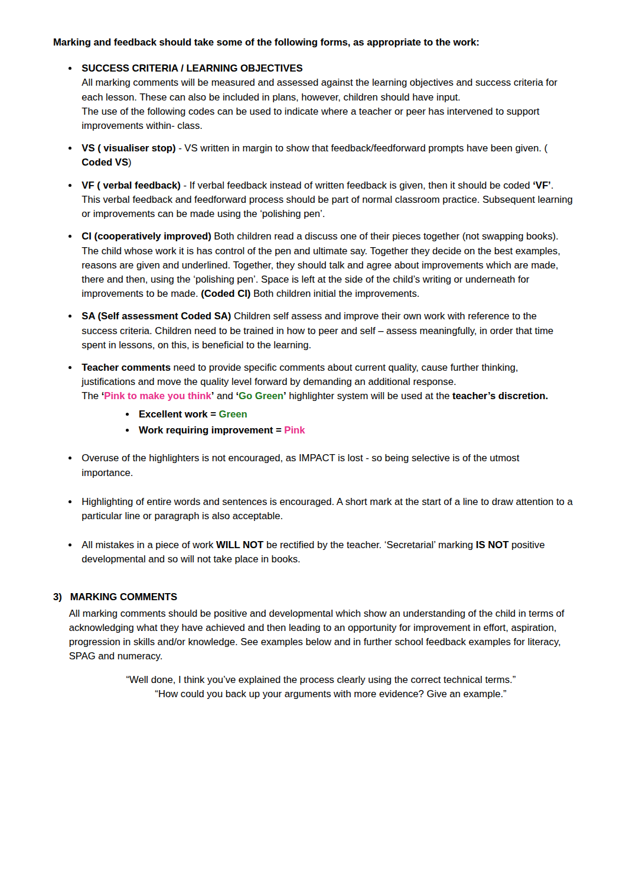Marking and feedback should take some of the following forms, as appropriate to the work:
SUCCESS CRITERIA / LEARNING OBJECTIVES
All marking comments will be measured and assessed against the learning objectives and success criteria for each lesson. These can also be included in plans, however, children should have input.
The use of the following codes can be used to indicate where a teacher or peer has intervened to support improvements within- class.
VS ( visualiser stop) - VS written in margin to show that feedback/feedforward prompts have been given. ( Coded VS)
VF ( verbal feedback) - If verbal feedback instead of written feedback is given, then it should be coded ‘VF’. This verbal feedback and feedforward process should be part of normal classroom practice. Subsequent learning or improvements can be made using the ‘polishing pen’.
CI (cooperatively improved) Both children read a discuss one of their pieces together (not swapping books). The child whose work it is has control of the pen and ultimate say. Together they decide on the best examples, reasons are given and underlined. Together, they should talk and agree about improvements which are made, there and then, using the ‘polishing pen’. Space is left at the side of the child’s writing or underneath for improvements to be made. (Coded CI) Both children initial the improvements.
SA (Self assessment Coded SA) Children self assess and improve their own work with reference to the success criteria. Children need to be trained in how to peer and self – assess meaningfully, in order that time spent in lessons, on this, is beneficial to the learning.
Teacher comments need to provide specific comments about current quality, cause further thinking, justifications and move the quality level forward by demanding an additional response.
The ‘Pink to make you think’ and ‘Go Green’ highlighter system will be used at the teacher’s discretion.
Excellent work = Green
Work requiring improvement = Pink
Overuse of the highlighters is not encouraged, as IMPACT is lost - so being selective is of the utmost importance.
Highlighting of entire words and sentences is encouraged. A short mark at the start of a line to draw attention to a particular line or paragraph is also acceptable.
All mistakes in a piece of work WILL NOT be rectified by the teacher. ‘Secretarial’ marking IS NOT positive developmental and so will not take place in books.
3) MARKING COMMENTS
All marking comments should be positive and developmental which show an understanding of the child in terms of acknowledging what they have achieved and then leading to an opportunity for improvement in effort, aspiration, progression in skills and/or knowledge. See examples below and in further school feedback examples for literacy, SPAG and numeracy.
“Well done, I think you’ve explained the process clearly using the correct technical terms.”
“How could you back up your arguments with more evidence? Give an example.”